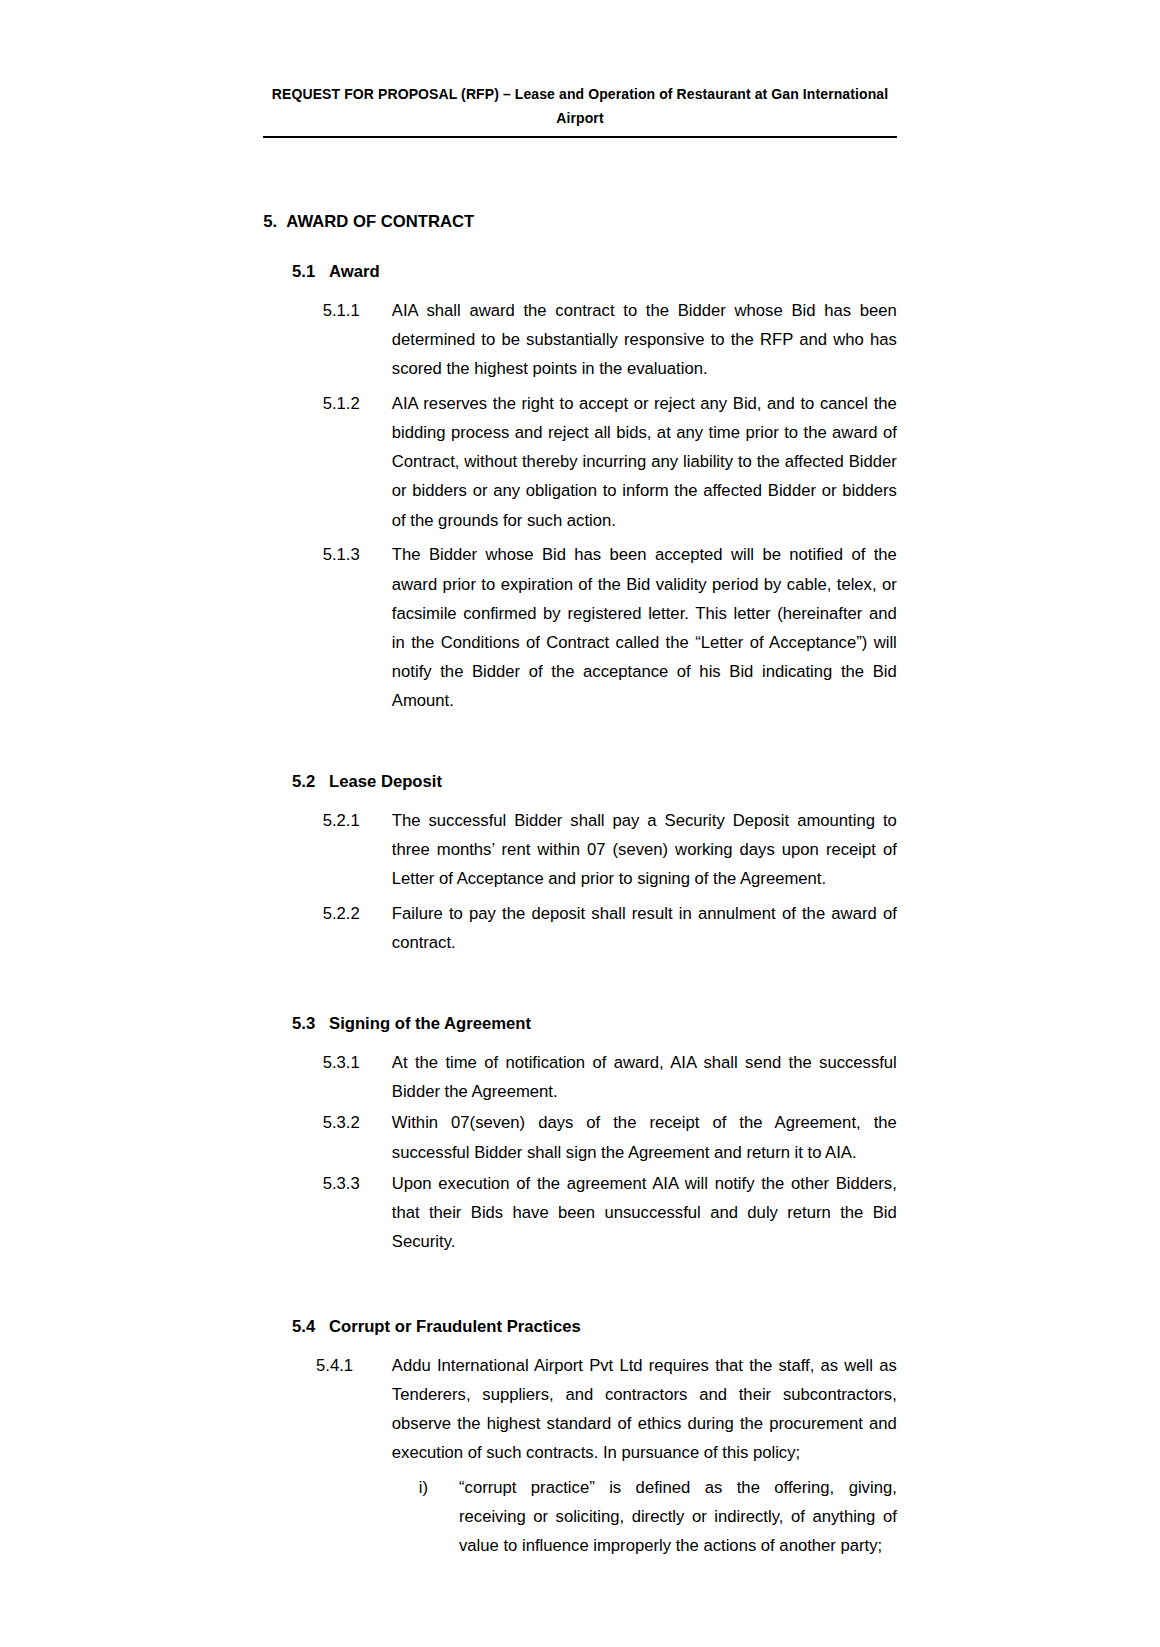REQUEST FOR PROPOSAL (RFP) – Lease and Operation of Restaurant at Gan International Airport
5. AWARD OF CONTRACT
5.1 Award
5.1.1 AIA shall award the contract to the Bidder whose Bid has been determined to be substantially responsive to the RFP and who has scored the highest points in the evaluation.
5.1.2 AIA reserves the right to accept or reject any Bid, and to cancel the bidding process and reject all bids, at any time prior to the award of Contract, without thereby incurring any liability to the affected Bidder or bidders or any obligation to inform the affected Bidder or bidders of the grounds for such action.
5.1.3 The Bidder whose Bid has been accepted will be notified of the award prior to expiration of the Bid validity period by cable, telex, or facsimile confirmed by registered letter. This letter (hereinafter and in the Conditions of Contract called the “Letter of Acceptance”) will notify the Bidder of the acceptance of his Bid indicating the Bid Amount.
5.2 Lease Deposit
5.2.1 The successful Bidder shall pay a Security Deposit amounting to three months’ rent within 07 (seven) working days upon receipt of Letter of Acceptance and prior to signing of the Agreement.
5.2.2 Failure to pay the deposit shall result in annulment of the award of contract.
5.3 Signing of the Agreement
5.3.1 At the time of notification of award, AIA shall send the successful Bidder the Agreement.
5.3.2 Within 07(seven) days of the receipt of the Agreement, the successful Bidder shall sign the Agreement and return it to AIA.
5.3.3 Upon execution of the agreement AIA will notify the other Bidders, that their Bids have been unsuccessful and duly return the Bid Security.
5.4 Corrupt or Fraudulent Practices
5.4.1 Addu International Airport Pvt Ltd requires that the staff, as well as Tenderers, suppliers, and contractors and their subcontractors, observe the highest standard of ethics during the procurement and execution of such contracts. In pursuance of this policy;
i) “corrupt practice” is defined as the offering, giving, receiving or soliciting, directly or indirectly, of anything of value to influence improperly the actions of another party;